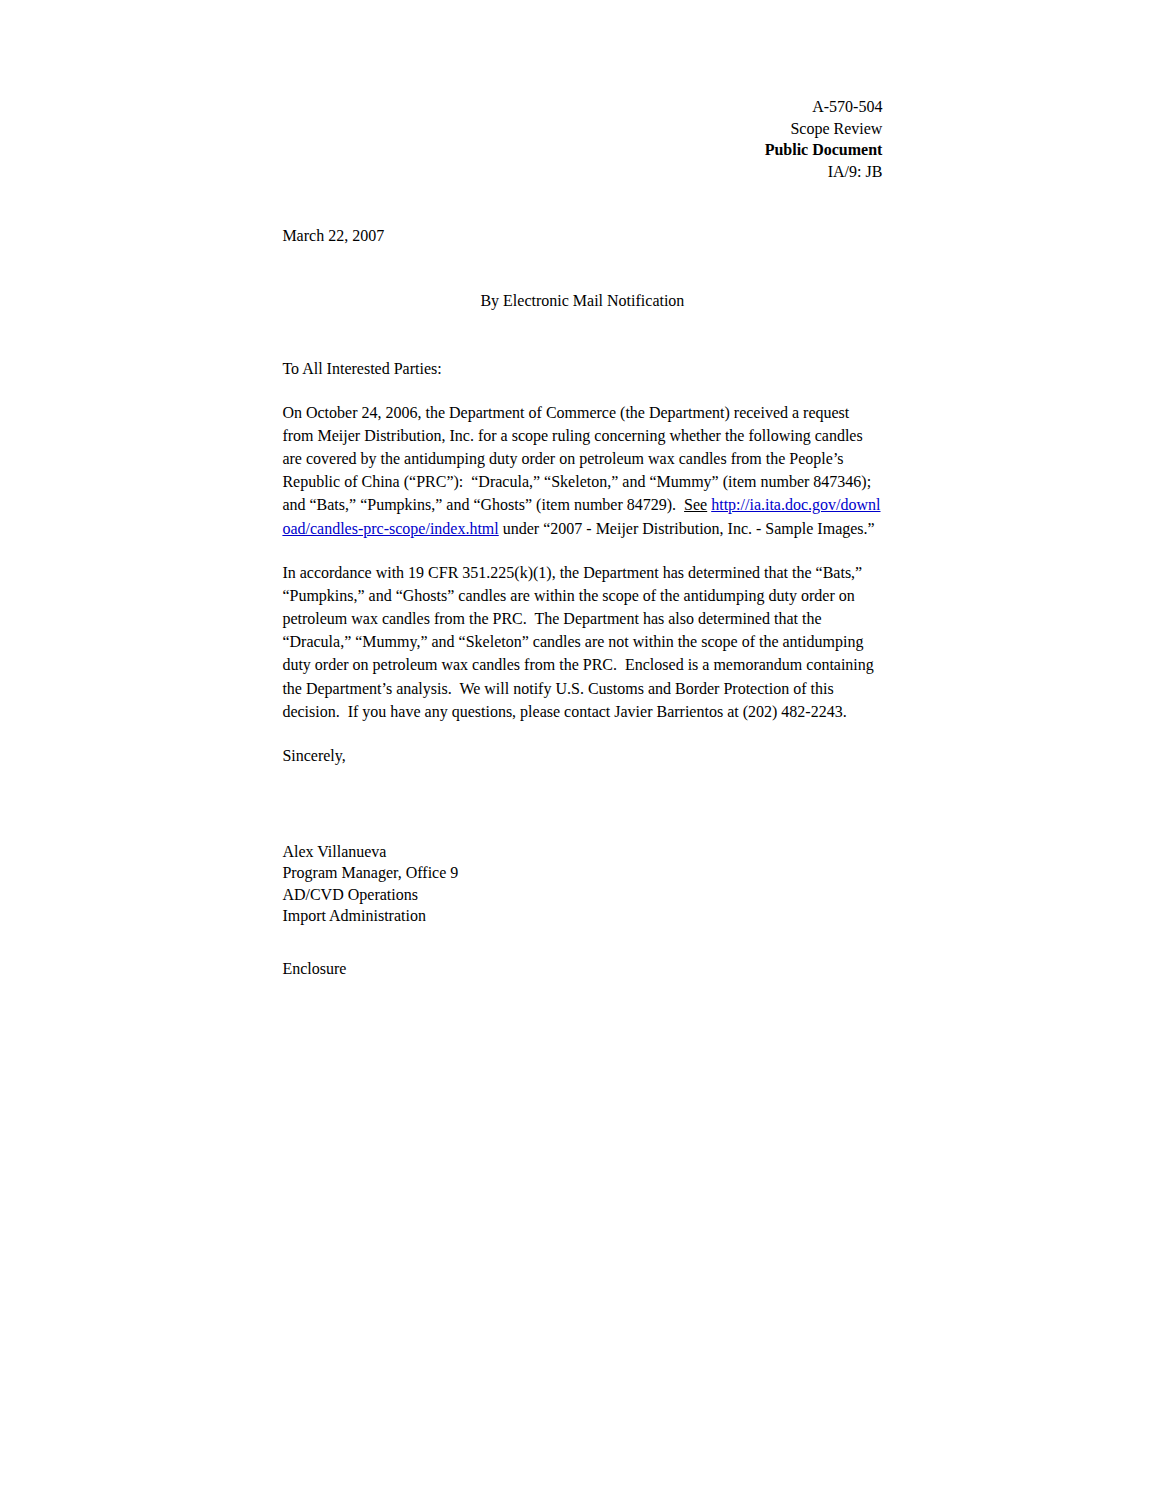A-570-504
Scope Review
Public Document
IA/9: JB
March 22, 2007
By Electronic Mail Notification
To All Interested Parties:
On October 24, 2006, the Department of Commerce (the Department) received a request from Meijer Distribution, Inc. for a scope ruling concerning whether the following candles are covered by the antidumping duty order on petroleum wax candles from the People’s Republic of China (“PRC”): “Dracula,” “Skeleton,” and “Mummy” (item number 847346); and “Bats,” “Pumpkins,” and “Ghosts” (item number 84729). See http://ia.ita.doc.gov/download/candles-prc-scope/index.html under “2007 - Meijer Distribution, Inc. - Sample Images.”
In accordance with 19 CFR 351.225(k)(1), the Department has determined that the “Bats,” “Pumpkins,” and “Ghosts” candles are within the scope of the antidumping duty order on petroleum wax candles from the PRC. The Department has also determined that the “Dracula,” “Mummy,” and “Skeleton” candles are not within the scope of the antidumping duty order on petroleum wax candles from the PRC. Enclosed is a memorandum containing the Department’s analysis. We will notify U.S. Customs and Border Protection of this decision. If you have any questions, please contact Javier Barrientos at (202) 482-2243.
Sincerely,
Alex Villanueva
Program Manager, Office 9
AD/CVD Operations
Import Administration
Enclosure